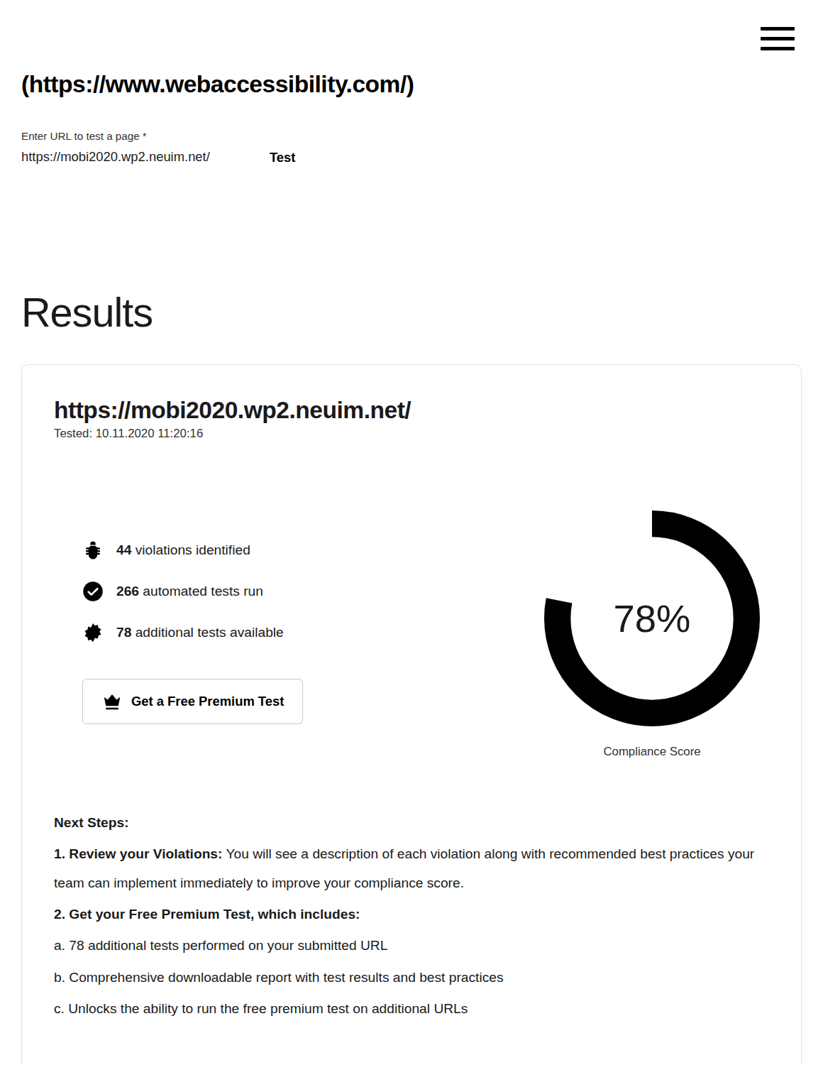(https://www.webaccessibility.com/)
Enter URL to test a page *
Test
Results
https://mobi2020.wp2.neuim.net/
Tested: 10.11.2020 11:20:16
44 violations identified
266 automated tests run
78 additional tests available
Get a Free Premium Test
78%
Compliance Score
Next Steps:
1. Review your Violations: You will see a description of each violation along with recommended best practices your team can implement immediately to improve your compliance score.
2. Get your Free Premium Test, which includes:
a. 78 additional tests performed on your submitted URL
b. Comprehensive downloadable report with test results and best practices
c. Unlocks the ability to run the free premium test on additional URLs